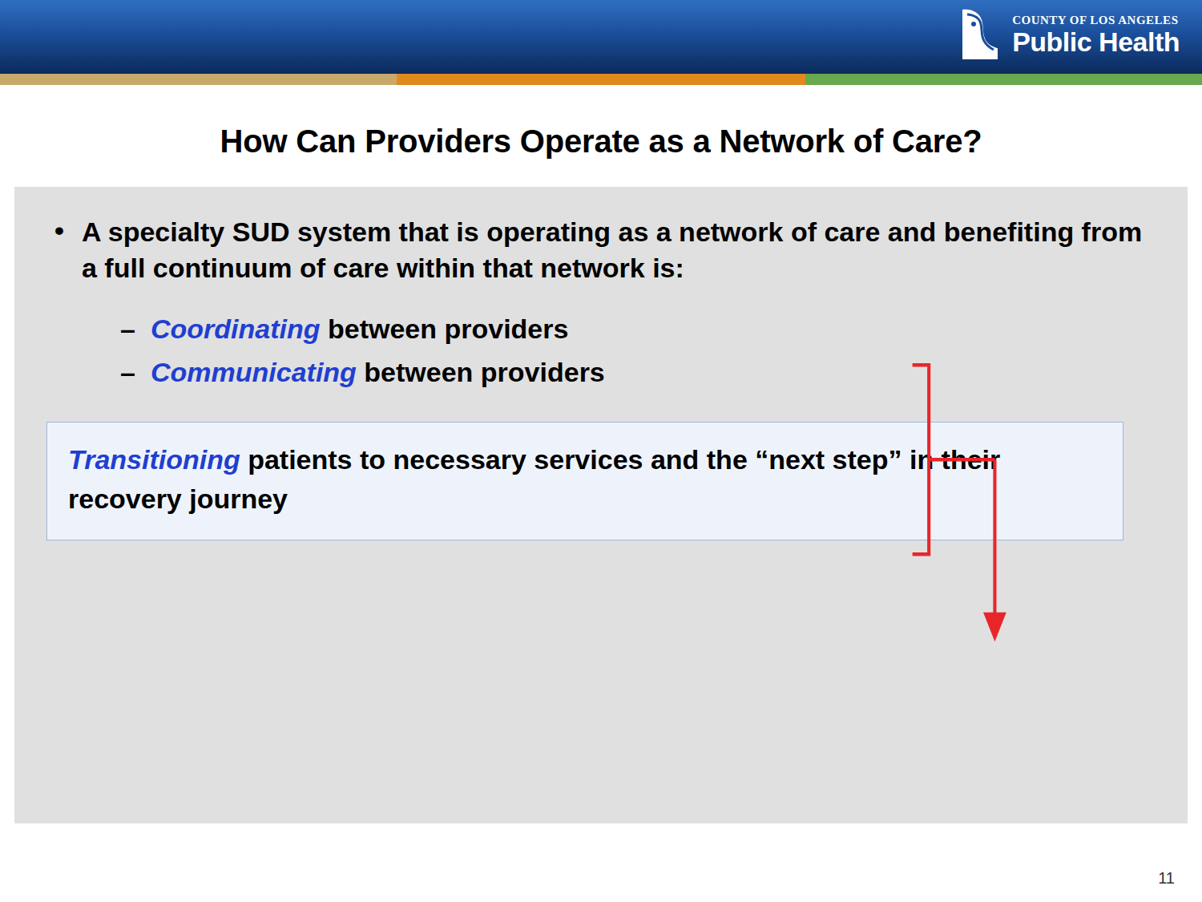County of Los Angeles
Public Health
How Can Providers Operate as a Network of Care?
A specialty SUD system that is operating as a network of care and benefiting from a full continuum of care within that network is:
Coordinating between providers
Communicating between providers
Transitioning patients to necessary services and the “next step” in their recovery journey
11